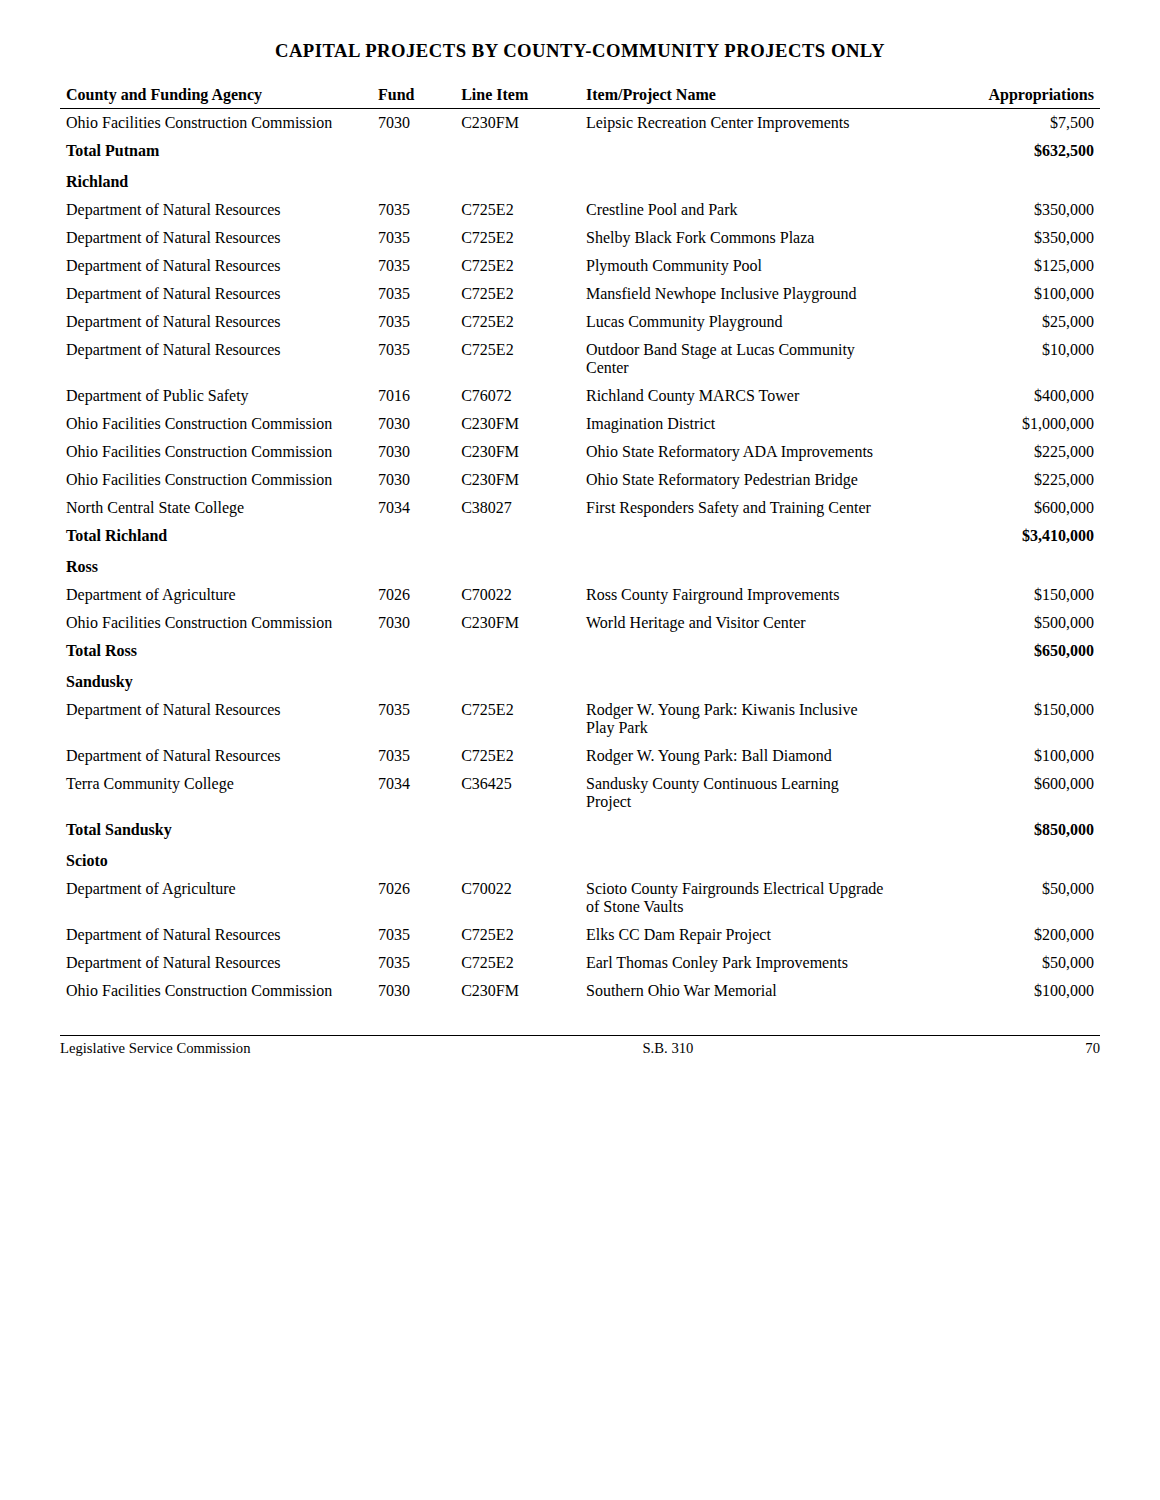CAPITAL PROJECTS BY COUNTY-COMMUNITY PROJECTS ONLY
| County and Funding Agency | Fund | Line Item | Item/Project Name | Appropriations |
| --- | --- | --- | --- | --- |
| Ohio Facilities Construction Commission | 7030 | C230FM | Leipsic Recreation Center Improvements | $7,500 |
| Total Putnam | | | | $632,500 |
| Richland | | | | |
| Department of Natural Resources | 7035 | C725E2 | Crestline Pool and Park | $350,000 |
| Department of Natural Resources | 7035 | C725E2 | Shelby Black Fork Commons Plaza | $350,000 |
| Department of Natural Resources | 7035 | C725E2 | Plymouth Community Pool | $125,000 |
| Department of Natural Resources | 7035 | C725E2 | Mansfield Newhope Inclusive Playground | $100,000 |
| Department of Natural Resources | 7035 | C725E2 | Lucas Community Playground | $25,000 |
| Department of Natural Resources | 7035 | C725E2 | Outdoor Band Stage at Lucas Community Center | $10,000 |
| Department of Public Safety | 7016 | C76072 | Richland County MARCS Tower | $400,000 |
| Ohio Facilities Construction Commission | 7030 | C230FM | Imagination District | $1,000,000 |
| Ohio Facilities Construction Commission | 7030 | C230FM | Ohio State Reformatory ADA Improvements | $225,000 |
| Ohio Facilities Construction Commission | 7030 | C230FM | Ohio State Reformatory Pedestrian Bridge | $225,000 |
| North Central State College | 7034 | C38027 | First Responders Safety and Training Center | $600,000 |
| Total Richland | | | | $3,410,000 |
| Ross | | | | |
| Department of Agriculture | 7026 | C70022 | Ross County Fairground Improvements | $150,000 |
| Ohio Facilities Construction Commission | 7030 | C230FM | World Heritage and Visitor Center | $500,000 |
| Total Ross | | | | $650,000 |
| Sandusky | | | | |
| Department of Natural Resources | 7035 | C725E2 | Rodger W. Young Park: Kiwanis Inclusive Play Park | $150,000 |
| Department of Natural Resources | 7035 | C725E2 | Rodger W. Young Park: Ball Diamond | $100,000 |
| Terra Community College | 7034 | C36425 | Sandusky County Continuous Learning Project | $600,000 |
| Total Sandusky | | | | $850,000 |
| Scioto | | | | |
| Department of Agriculture | 7026 | C70022 | Scioto County Fairgrounds Electrical Upgrade of Stone Vaults | $50,000 |
| Department of Natural Resources | 7035 | C725E2 | Elks CC Dam Repair Project | $200,000 |
| Department of Natural Resources | 7035 | C725E2 | Earl Thomas Conley Park Improvements | $50,000 |
| Ohio Facilities Construction Commission | 7030 | C230FM | Southern Ohio War Memorial | $100,000 |
Legislative Service Commission S.B. 310 70